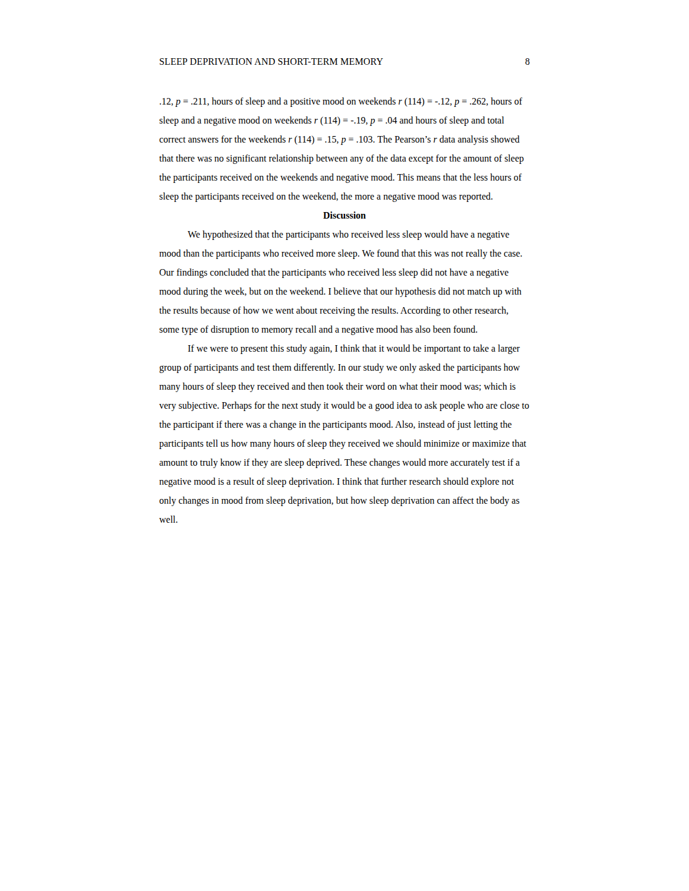Sleep Deprivation and Short-Term Memory 8
.12, p = .211, hours of sleep and a positive mood on weekends r (114) = -.12, p = .262, hours of sleep and a negative mood on weekends r (114) = -.19, p = .04 and hours of sleep and total correct answers for the weekends r (114) = .15, p = .103. The Pearson’s r data analysis showed that there was no significant relationship between any of the data except for the amount of sleep the participants received on the weekends and negative mood. This means that the less hours of sleep the participants received on the weekend, the more a negative mood was reported.
Discussion
We hypothesized that the participants who received less sleep would have a negative mood than the participants who received more sleep. We found that this was not really the case. Our findings concluded that the participants who received less sleep did not have a negative mood during the week, but on the weekend. I believe that our hypothesis did not match up with the results because of how we went about receiving the results. According to other research, some type of disruption to memory recall and a negative mood has also been found.
If we were to present this study again, I think that it would be important to take a larger group of participants and test them differently. In our study we only asked the participants how many hours of sleep they received and then took their word on what their mood was; which is very subjective. Perhaps for the next study it would be a good idea to ask people who are close to the participant if there was a change in the participants mood. Also, instead of just letting the participants tell us how many hours of sleep they received we should minimize or maximize that amount to truly know if they are sleep deprived. These changes would more accurately test if a negative mood is a result of sleep deprivation. I think that further research should explore not only changes in mood from sleep deprivation, but how sleep deprivation can affect the body as well.